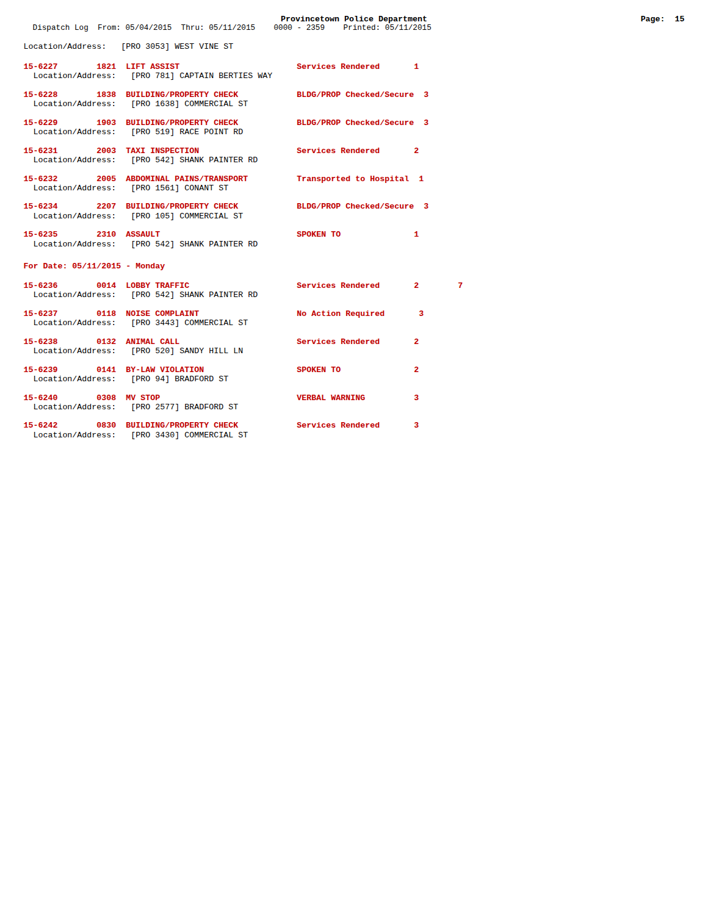Provincetown Police Department Page: 15
Dispatch Log From: 05/04/2015 Thru: 05/11/2015 0000 - 2359 Printed: 05/11/2015
Location/Address: [PRO 3053] WEST VINE ST
15-6227 1821 LIFT ASSIST Services Rendered 1
Location/Address: [PRO 781] CAPTAIN BERTIES WAY
15-6228 1838 BUILDING/PROPERTY CHECK BLDG/PROP Checked/Secure 3
Location/Address: [PRO 1638] COMMERCIAL ST
15-6229 1903 BUILDING/PROPERTY CHECK BLDG/PROP Checked/Secure 3
Location/Address: [PRO 519] RACE POINT RD
15-6231 2003 TAXI INSPECTION Services Rendered 2
Location/Address: [PRO 542] SHANK PAINTER RD
15-6232 2005 ABDOMINAL PAINS/TRANSPORT Transported to Hospital 1
Location/Address: [PRO 1561] CONANT ST
15-6234 2207 BUILDING/PROPERTY CHECK BLDG/PROP Checked/Secure 3
Location/Address: [PRO 105] COMMERCIAL ST
15-6235 2310 ASSAULT SPOKEN TO 1
Location/Address: [PRO 542] SHANK PAINTER RD
For Date: 05/11/2015 - Monday
15-6236 0014 LOBBY TRAFFIC Services Rendered 2 7
Location/Address: [PRO 542] SHANK PAINTER RD
15-6237 0118 NOISE COMPLAINT No Action Required 3
Location/Address: [PRO 3443] COMMERCIAL ST
15-6238 0132 ANIMAL CALL Services Rendered 2
Location/Address: [PRO 520] SANDY HILL LN
15-6239 0141 BY-LAW VIOLATION SPOKEN TO 2
Location/Address: [PRO 94] BRADFORD ST
15-6240 0308 MV STOP VERBAL WARNING 3
Location/Address: [PRO 2577] BRADFORD ST
15-6242 0830 BUILDING/PROPERTY CHECK Services Rendered 3
Location/Address: [PRO 3430] COMMERCIAL ST